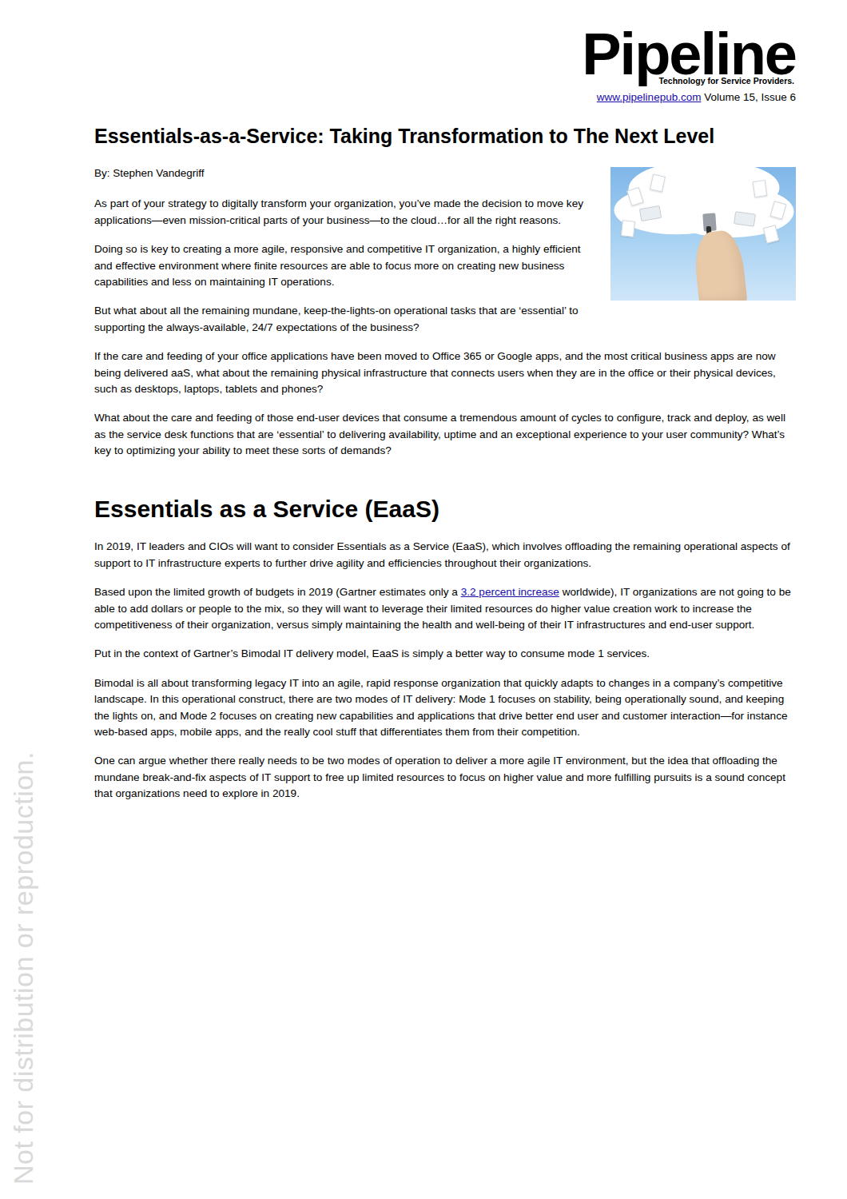Not for distribution or reproduction.
Pipeline Technology for Service Providers.
www.pipelinepub.com Volume 15, Issue 6
Essentials-as-a-Service: Taking Transformation to The Next Level
By: Stephen Vandegriff
As part of your strategy to digitally transform your organization, you’ve made the decision to move key applications—even mission-critical parts of your business—to the cloud…for all the right reasons.
Doing so is key to creating a more agile, responsive and competitive IT organization, a highly efficient and effective environment where finite resources are able to focus more on creating new business capabilities and less on maintaining IT operations.
But what about all the remaining mundane, keep-the-lights-on operational tasks that are ‘essential’ to supporting the always-available, 24/7 expectations of the business?
If the care and feeding of your office applications have been moved to Office 365 or Google apps, and the most critical business apps are now being delivered aaS, what about the remaining physical infrastructure that connects users when they are in the office or their physical devices, such as desktops, laptops, tablets and phones?
What about the care and feeding of those end-user devices that consume a tremendous amount of cycles to configure, track and deploy, as well as the service desk functions that are ‘essential’ to delivering availability, uptime and an exceptional experience to your user community? What’s key to optimizing your ability to meet these sorts of demands?
Essentials as a Service (EaaS)
In 2019, IT leaders and CIOs will want to consider Essentials as a Service (EaaS), which involves offloading the remaining operational aspects of support to IT infrastructure experts to further drive agility and efficiencies throughout their organizations.
Based upon the limited growth of budgets in 2019 (Gartner estimates only a 3.2 percent increase worldwide), IT organizations are not going to be able to add dollars or people to the mix, so they will want to leverage their limited resources do higher value creation work to increase the competitiveness of their organization, versus simply maintaining the health and well-being of their IT infrastructures and end-user support.
Put in the context of Gartner’s Bimodal IT delivery model, EaaS is simply a better way to consume mode 1 services.
Bimodal is all about transforming legacy IT into an agile, rapid response organization that quickly adapts to changes in a company’s competitive landscape. In this operational construct, there are two modes of IT delivery: Mode 1 focuses on stability, being operationally sound, and keeping the lights on, and Mode 2 focuses on creating new capabilities and applications that drive better end user and customer interaction—for instance web-based apps, mobile apps, and the really cool stuff that differentiates them from their competition.
One can argue whether there really needs to be two modes of operation to deliver a more agile IT environment, but the idea that offloading the mundane break-and-fix aspects of IT support to free up limited resources to focus on higher value and more fulfilling pursuits is a sound concept that organizations need to explore in 2019.